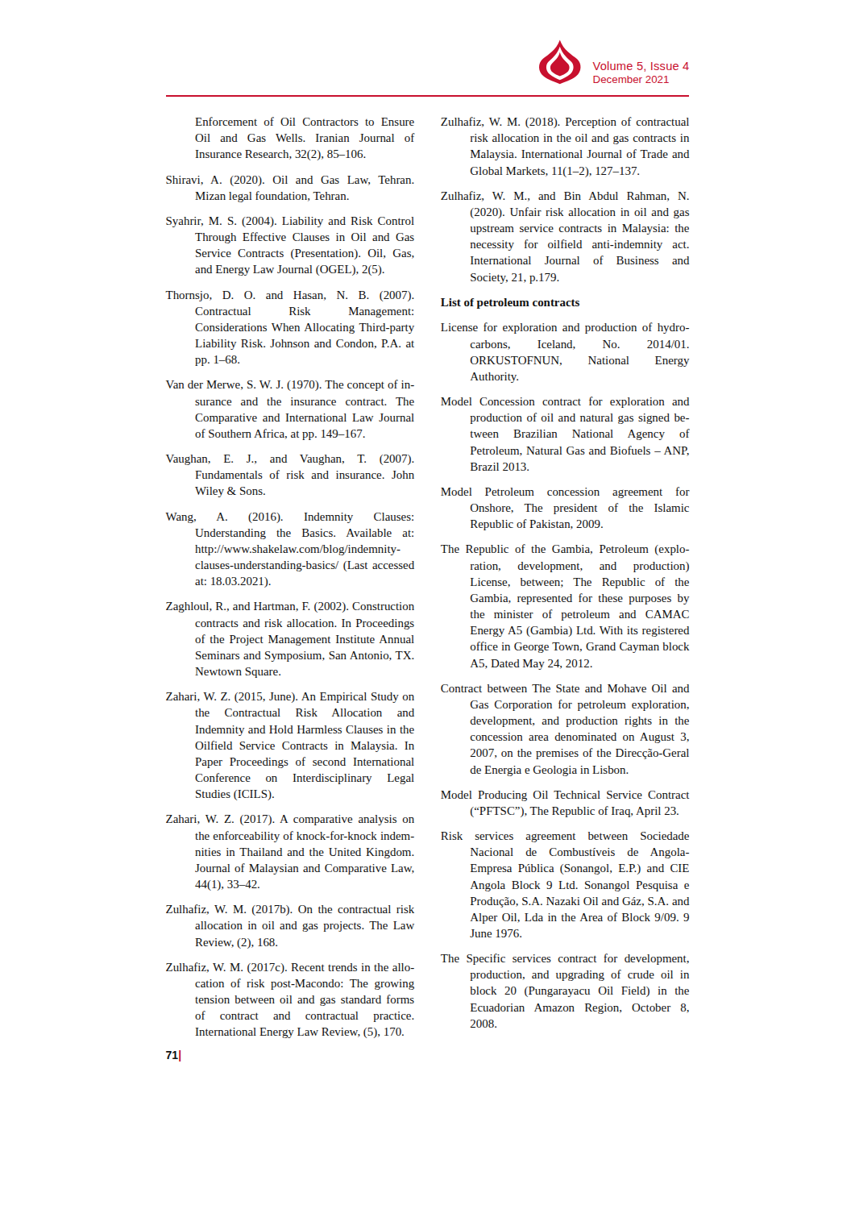Volume 5, Issue 4
December 2021
Enforcement of Oil Contractors to Ensure Oil and Gas Wells. Iranian Journal of Insurance Research, 32(2), 85–106.
Shiravi, A. (2020). Oil and Gas Law, Tehran. Mizan legal foundation, Tehran.
Syahrir, M. S. (2004). Liability and Risk Control Through Effective Clauses in Oil and Gas Service Contracts (Presentation). Oil, Gas, and Energy Law Journal (OGEL), 2(5).
Thornsjo, D. O. and Hasan, N. B. (2007). Contractual Risk Management: Considerations When Allocating Third-party Liability Risk. Johnson and Condon, P.A. at pp. 1–68.
Van der Merwe, S. W. J. (1970). The concept of insurance and the insurance contract. The Comparative and International Law Journal of Southern Africa, at pp. 149–167.
Vaughan, E. J., and Vaughan, T. (2007). Fundamentals of risk and insurance. John Wiley & Sons.
Wang, A. (2016). Indemnity Clauses: Understanding the Basics. Available at: http://www.shakelaw.com/blog/indemnity-clauses-understanding-basics/ (Last accessed at: 18.03.2021).
Zaghloul, R., and Hartman, F. (2002). Construction contracts and risk allocation. In Proceedings of the Project Management Institute Annual Seminars and Symposium, San Antonio, TX. Newtown Square.
Zahari, W. Z. (2015, June). An Empirical Study on the Contractual Risk Allocation and Indemnity and Hold Harmless Clauses in the Oilfield Service Contracts in Malaysia. In Paper Proceedings of second International Conference on Interdisciplinary Legal Studies (ICILS).
Zahari, W. Z. (2017). A comparative analysis on the enforceability of knock-for-knock indemnities in Thailand and the United Kingdom. Journal of Malaysian and Comparative Law, 44(1), 33–42.
Zulhafiz, W. M. (2017b). On the contractual risk allocation in oil and gas projects. The Law Review, (2), 168.
Zulhafiz, W. M. (2017c). Recent trends in the allocation of risk post-Macondo: The growing tension between oil and gas standard forms of contract and contractual practice. International Energy Law Review, (5), 170.
Zulhafiz, W. M. (2018). Perception of contractual risk allocation in the oil and gas contracts in Malaysia. International Journal of Trade and Global Markets, 11(1–2), 127–137.
Zulhafiz, W. M., and Bin Abdul Rahman, N. (2020). Unfair risk allocation in oil and gas upstream service contracts in Malaysia: the necessity for oilfield anti-indemnity act. International Journal of Business and Society, 21, p.179.
List of petroleum contracts
License for exploration and production of hydrocarbons, Iceland, No. 2014/01. ORKUSTOFNUN, National Energy Authority.
Model Concession contract for exploration and production of oil and natural gas signed between Brazilian National Agency of Petroleum, Natural Gas and Biofuels – ANP, Brazil 2013.
Model Petroleum concession agreement for Onshore, The president of the Islamic Republic of Pakistan, 2009.
The Republic of the Gambia, Petroleum (exploration, development, and production) License, between; The Republic of the Gambia, represented for these purposes by the minister of petroleum and CAMAC Energy A5 (Gambia) Ltd. With its registered office in George Town, Grand Cayman block A5, Dated May 24, 2012.
Contract between The State and Mohave Oil and Gas Corporation for petroleum exploration, development, and production rights in the concession area denominated on August 3, 2007, on the premises of the Direcção-Geral de Energia e Geologia in Lisbon.
Model Producing Oil Technical Service Contract (“PFTSC”), The Republic of Iraq, April 23.
Risk services agreement between Sociedade Nacional de Combustíveis de Angola- Empresa Pública (Sonangol, E.P.) and CIE Angola Block 9 Ltd. Sonangol Pesquisa e Produção, S.A. Nazaki Oil and Gáz, S.A. and Alper Oil, Lda in the Area of Block 9/09. 9 June 1976.
The Specific services contract for development, production, and upgrading of crude oil in block 20 (Pungarayacu Oil Field) in the Ecuadorian Amazon Region, October 8, 2008.
71|